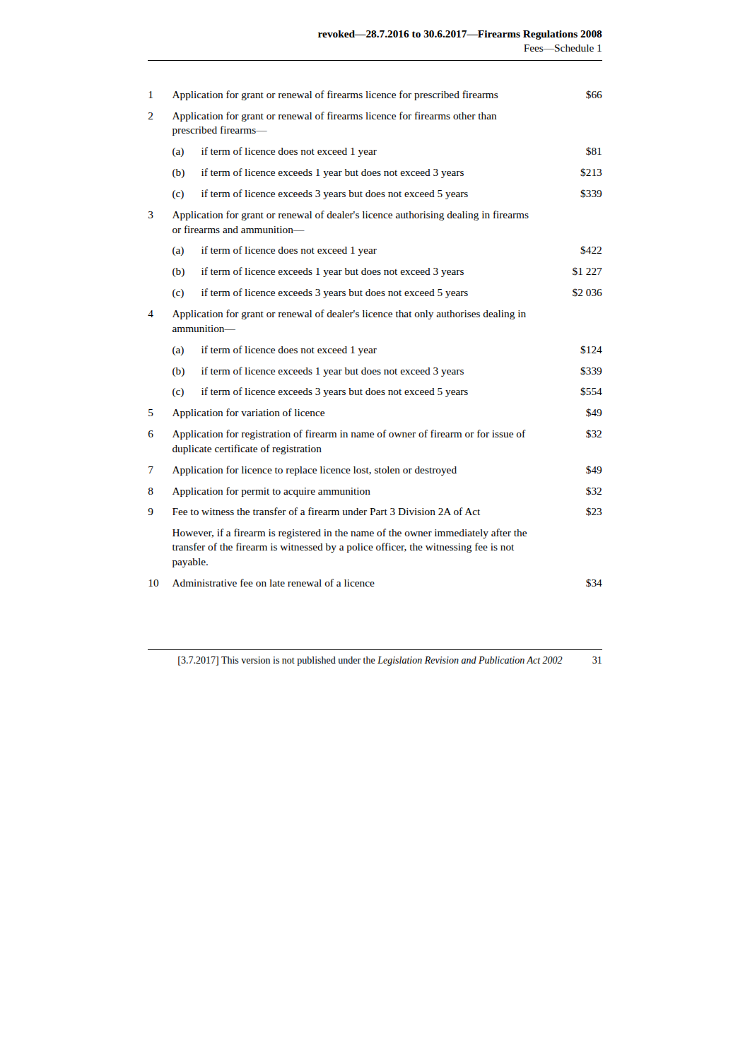revoked—28.7.2016 to 30.6.2017—Firearms Regulations 2008
Fees—Schedule 1
| 1 | Application for grant or renewal of firearms licence for prescribed firearms | $66 |
| 2 | Application for grant or renewal of firearms licence for firearms other than prescribed firearms— | |
| | (a) | if term of licence does not exceed 1 year | $81 |
| | (b) | if term of licence exceeds 1 year but does not exceed 3 years | $213 |
| | (c) | if term of licence exceeds 3 years but does not exceed 5 years | $339 |
| 3 | Application for grant or renewal of dealer's licence authorising dealing in firearms or firearms and ammunition— | |
| | (a) | if term of licence does not exceed 1 year | $422 |
| | (b) | if term of licence exceeds 1 year but does not exceed 3 years | $1 227 |
| | (c) | if term of licence exceeds 3 years but does not exceed 5 years | $2 036 |
| 4 | Application for grant or renewal of dealer's licence that only authorises dealing in ammunition— | |
| | (a) | if term of licence does not exceed 1 year | $124 |
| | (b) | if term of licence exceeds 1 year but does not exceed 3 years | $339 |
| | (c) | if term of licence exceeds 3 years but does not exceed 5 years | $554 |
| 5 | Application for variation of licence | $49 |
| 6 | Application for registration of firearm in name of owner of firearm or for issue of duplicate certificate of registration | $32 |
| 7 | Application for licence to replace licence lost, stolen or destroyed | $49 |
| 8 | Application for permit to acquire ammunition | $32 |
| 9 | Fee to witness the transfer of a firearm under Part 3 Division 2A of Act However, if a firearm is registered in the name of the owner immediately after the transfer of the firearm is witnessed by a police officer, the witnessing fee is not payable. | $23 |
| 10 | Administrative fee on late renewal of a licence | $34 |
[3.7.2017] This version is not published under the Legislation Revision and Publication Act 2002
31